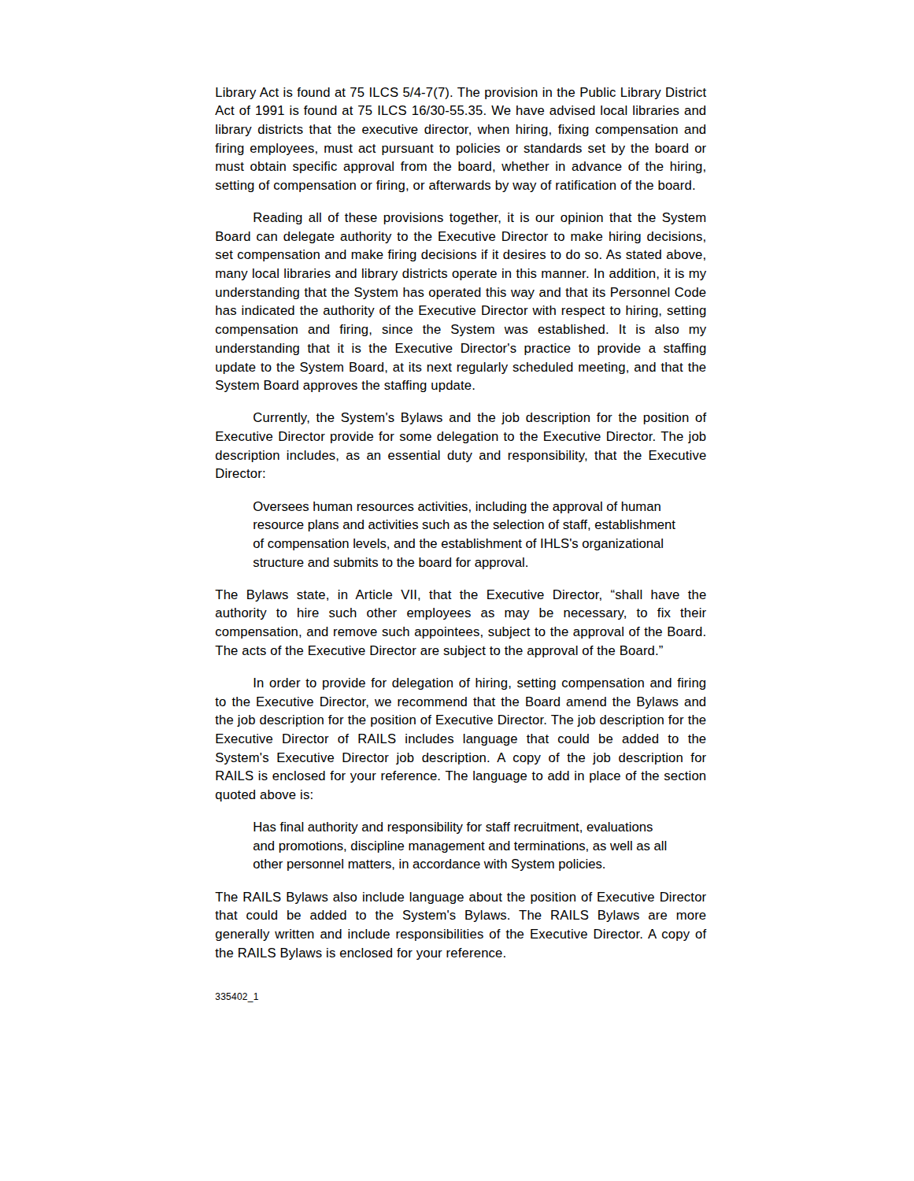Library Act is found at 75 ILCS 5/4-7(7). The provision in the Public Library District Act of 1991 is found at 75 ILCS 16/30-55.35. We have advised local libraries and library districts that the executive director, when hiring, fixing compensation and firing employees, must act pursuant to policies or standards set by the board or must obtain specific approval from the board, whether in advance of the hiring, setting of compensation or firing, or afterwards by way of ratification of the board.
Reading all of these provisions together, it is our opinion that the System Board can delegate authority to the Executive Director to make hiring decisions, set compensation and make firing decisions if it desires to do so. As stated above, many local libraries and library districts operate in this manner. In addition, it is my understanding that the System has operated this way and that its Personnel Code has indicated the authority of the Executive Director with respect to hiring, setting compensation and firing, since the System was established. It is also my understanding that it is the Executive Director's practice to provide a staffing update to the System Board, at its next regularly scheduled meeting, and that the System Board approves the staffing update.
Currently, the System's Bylaws and the job description for the position of Executive Director provide for some delegation to the Executive Director. The job description includes, as an essential duty and responsibility, that the Executive Director:
Oversees human resources activities, including the approval of human resource plans and activities such as the selection of staff, establishment of compensation levels, and the establishment of IHLS's organizational structure and submits to the board for approval.
The Bylaws state, in Article VII, that the Executive Director, “shall have the authority to hire such other employees as may be necessary, to fix their compensation, and remove such appointees, subject to the approval of the Board. The acts of the Executive Director are subject to the approval of the Board.”
In order to provide for delegation of hiring, setting compensation and firing to the Executive Director, we recommend that the Board amend the Bylaws and the job description for the position of Executive Director. The job description for the Executive Director of RAILS includes language that could be added to the System's Executive Director job description. A copy of the job description for RAILS is enclosed for your reference. The language to add in place of the section quoted above is:
Has final authority and responsibility for staff recruitment, evaluations and promotions, discipline management and terminations, as well as all other personnel matters, in accordance with System policies.
The RAILS Bylaws also include language about the position of Executive Director that could be added to the System's Bylaws. The RAILS Bylaws are more generally written and include responsibilities of the Executive Director. A copy of the RAILS Bylaws is enclosed for your reference.
335402_1